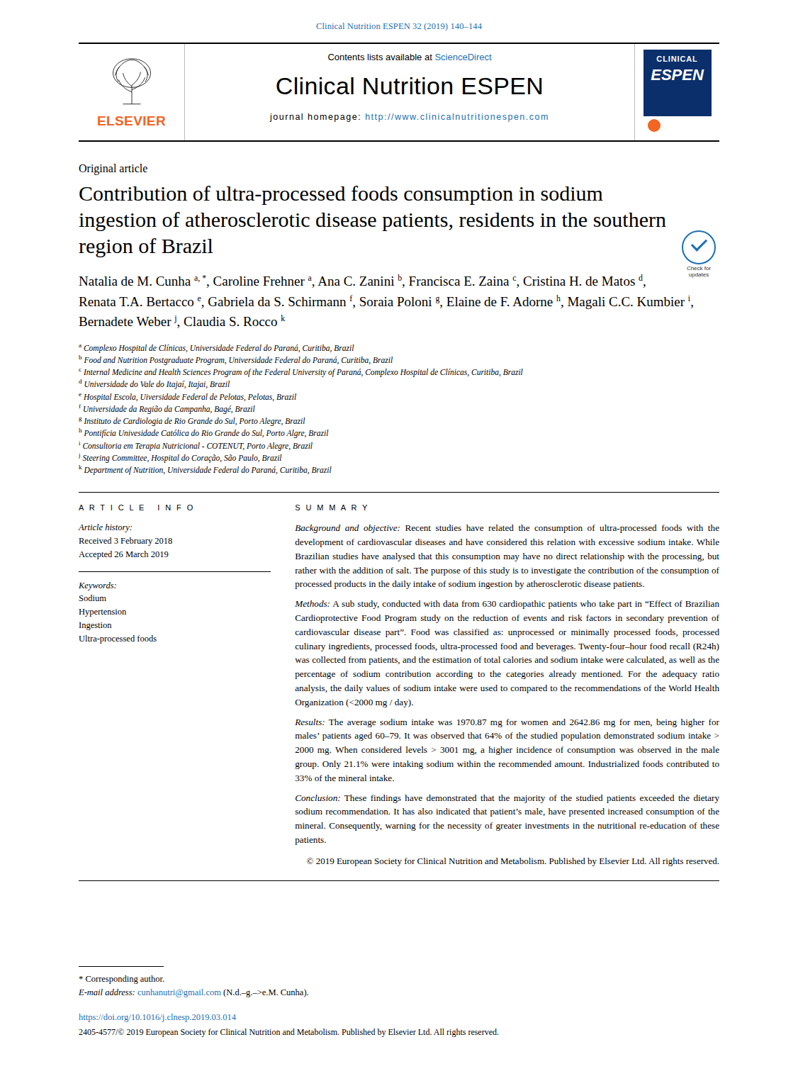Clinical Nutrition ESPEN 32 (2019) 140–144
ELSEVIER
Contents lists available at ScienceDirect
Clinical Nutrition ESPEN
journal homepage: http://www.clinicalnutritionespen.com
CLINICAL
ESPEN
Original article
Contribution of ultra-processed foods consumption in sodium ingestion of atherosclerotic disease patients, residents in the southern region of Brazil
Check for
updates
Natalia de M. Cunha a, *, Caroline Frehner a, Ana C. Zanini b, Francisca E. Zaina c, Cristina H. de Matos d, Renata T.A. Bertacco e, Gabriela da S. Schirmann f, Soraia Poloni g, Elaine de F. Adorne h, Magali C.C. Kumbier i, Bernadete Weber j, Claudia S. Rocco k
a Complexo Hospital de Clínicas, Universidade Federal do Paraná, Curitiba, Brazil
b Food and Nutrition Postgraduate Program, Universidade Federal do Paraná, Curitiba, Brazil
c Internal Medicine and Health Sciences Program of the Federal University of Paraná, Complexo Hospital de Clínicas, Curitiba, Brazil
d Universidade do Vale do Itajaí, Itajai, Brazil
e Hospital Escola, Uiversidade Federal de Pelotas, Pelotas, Brazil
f Universidade da Região da Campanha, Bagé, Brazil
g Instituto de Cardiologia de Rio Grande do Sul, Porto Alegre, Brazil
h Pontifícia Univesidade Católica do Rio Grande do Sul, Porto Algre, Brazil
i Consultoria em Terapia Nutricional - COTENUT, Porto Alegre, Brazil
j Steering Committee, Hospital do Coração, São Paulo, Brazil
k Department of Nutrition, Universidade Federal do Paraná, Curitiba, Brazil
a r t i c l e i n f o
Article history:
Received 3 February 2018
Accepted 26 March 2019
Keywords:
Sodium
Hypertension
Ingestion
Ultra-processed foods
s u m m a r y
Background and objective: Recent studies have related the consumption of ultra-processed foods with the development of cardiovascular diseases and have considered this relation with excessive sodium intake. While Brazilian studies have analysed that this consumption may have no direct relationship with the processing, but rather with the addition of salt. The purpose of this study is to investigate the contribution of the consumption of processed products in the daily intake of sodium ingestion by atherosclerotic disease patients.
Methods: A sub study, conducted with data from 630 cardiopathic patients who take part in “Effect of Brazilian Cardioprotective Food Program study on the reduction of events and risk factors in secondary prevention of cardiovascular disease part”. Food was classified as: unprocessed or minimally processed foods, processed culinary ingredients, processed foods, ultra-processed food and beverages. Twenty-four–hour food recall (R24h) was collected from patients, and the estimation of total calories and sodium intake were calculated, as well as the percentage of sodium contribution according to the categories already mentioned. For the adequacy ratio analysis, the daily values of sodium intake were used to compared to the recommendations of the World Health Organization (<2000 mg / day).
Results: The average sodium intake was 1970.87 mg for women and 2642.86 mg for men, being higher for males’ patients aged 60–79. It was observed that 64% of the studied population demonstrated sodium intake > 2000 mg. When considered levels > 3001 mg, a higher incidence of consumption was observed in the male group. Only 21.1% were intaking sodium within the recommended amount. Industrialized foods contributed to 33% of the mineral intake.
Conclusion: These findings have demonstrated that the majority of the studied patients exceeded the dietary sodium recommendation. It has also indicated that patient’s male, have presented increased consumption of the mineral. Consequently, warning for the necessity of greater investments in the nutritional re-education of these patients.
© 2019 European Society for Clinical Nutrition and Metabolism. Published by Elsevier Ltd. All rights reserved.
* Corresponding author.
E-mail address: cunhanutri@gmail.com (N.d.–g.–>e.M. Cunha).
https://doi.org/10.1016/j.clnesp.2019.03.014
2405-4577/© 2019 European Society for Clinical Nutrition and Metabolism. Published by Elsevier Ltd. All rights reserved.